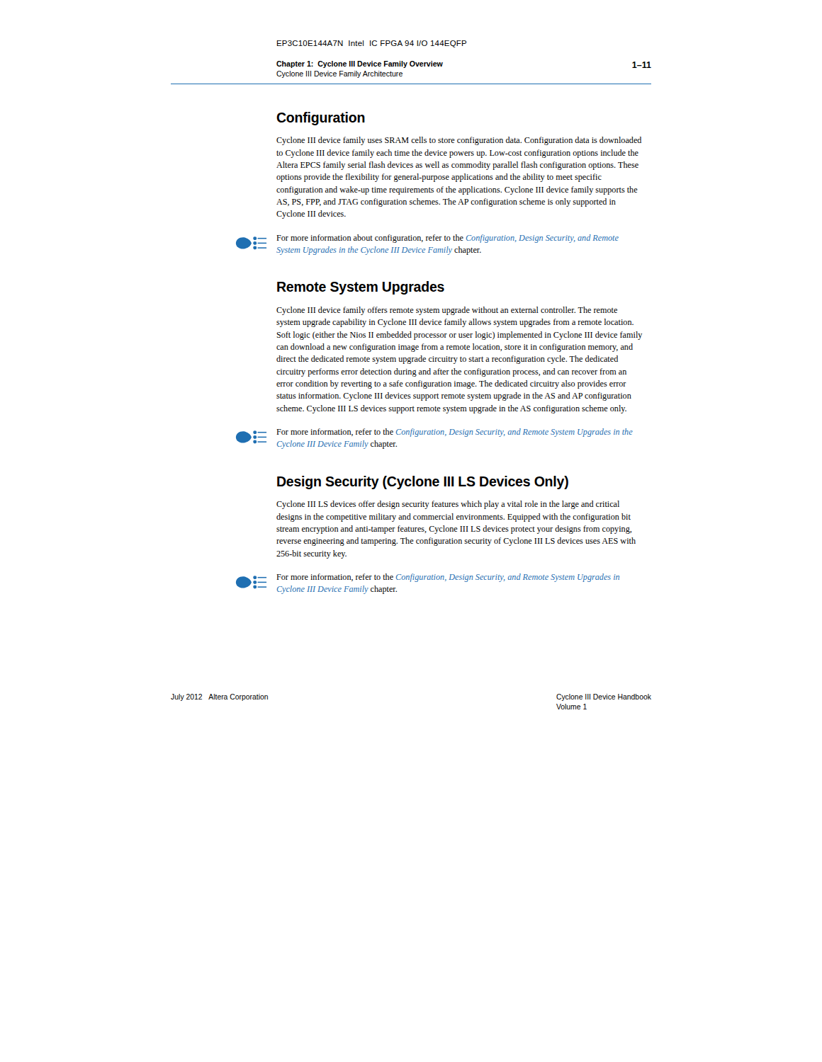EP3C10E144A7N Intel IC FPGA 94 I/O 144EQFP
Chapter 1: Cyclone III Device Family Overview
Cyclone III Device Family Architecture
1–11
Configuration
Cyclone III device family uses SRAM cells to store configuration data. Configuration data is downloaded to Cyclone III device family each time the device powers up. Low-cost configuration options include the Altera EPCS family serial flash devices as well as commodity parallel flash configuration options. These options provide the flexibility for general-purpose applications and the ability to meet specific configuration and wake-up time requirements of the applications. Cyclone III device family supports the AS, PS, FPP, and JTAG configuration schemes. The AP configuration scheme is only supported in Cyclone III devices.
For more information about configuration, refer to the Configuration, Design Security, and Remote System Upgrades in the Cyclone III Device Family chapter.
Remote System Upgrades
Cyclone III device family offers remote system upgrade without an external controller. The remote system upgrade capability in Cyclone III device family allows system upgrades from a remote location. Soft logic (either the Nios II embedded processor or user logic) implemented in Cyclone III device family can download a new configuration image from a remote location, store it in configuration memory, and direct the dedicated remote system upgrade circuitry to start a reconfiguration cycle. The dedicated circuitry performs error detection during and after the configuration process, and can recover from an error condition by reverting to a safe configuration image. The dedicated circuitry also provides error status information. Cyclone III devices support remote system upgrade in the AS and AP configuration scheme. Cyclone III LS devices support remote system upgrade in the AS configuration scheme only.
For more information, refer to the Configuration, Design Security, and Remote System Upgrades in the Cyclone III Device Family chapter.
Design Security (Cyclone III LS Devices Only)
Cyclone III LS devices offer design security features which play a vital role in the large and critical designs in the competitive military and commercial environments. Equipped with the configuration bit stream encryption and anti-tamper features, Cyclone III LS devices protect your designs from copying, reverse engineering and tampering. The configuration security of Cyclone III LS devices uses AES with 256-bit security key.
For more information, refer to the Configuration, Design Security, and Remote System Upgrades in Cyclone III Device Family chapter.
July 2012 Altera Corporation
Cyclone III Device Handbook Volume 1